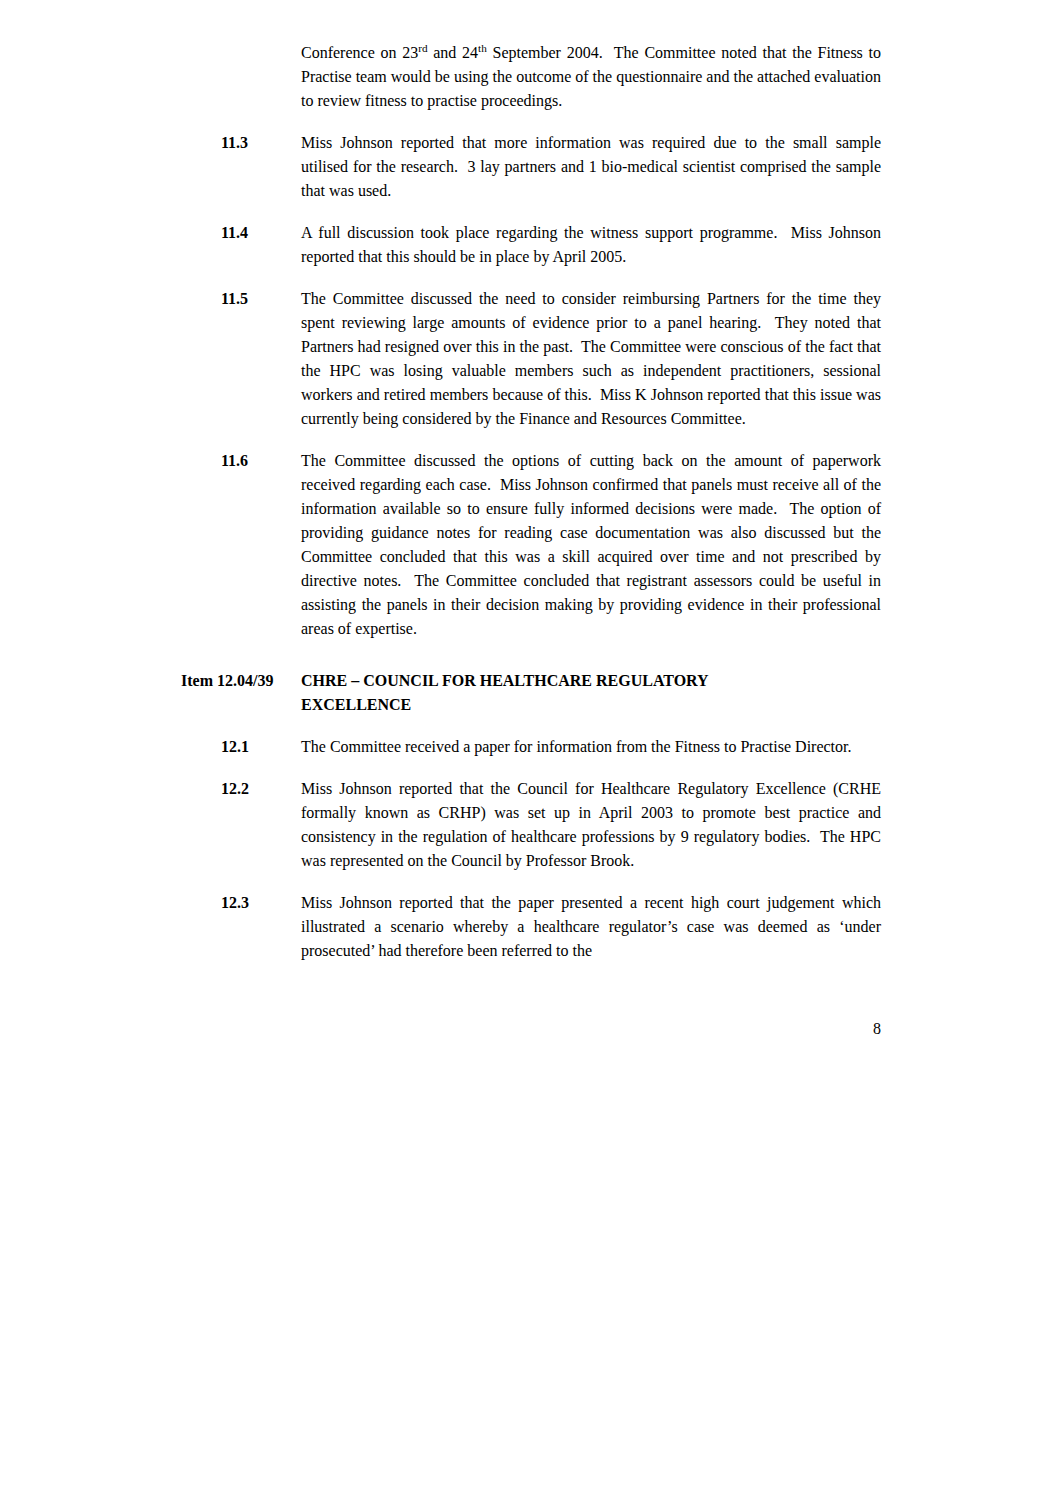Conference on 23rd and 24th September 2004. The Committee noted that the Fitness to Practise team would be using the outcome of the questionnaire and the attached evaluation to review fitness to practise proceedings.
11.3
Miss Johnson reported that more information was required due to the small sample utilised for the research. 3 lay partners and 1 bio-medical scientist comprised the sample that was used.
11.4
A full discussion took place regarding the witness support programme. Miss Johnson reported that this should be in place by April 2005.
11.5
The Committee discussed the need to consider reimbursing Partners for the time they spent reviewing large amounts of evidence prior to a panel hearing. They noted that Partners had resigned over this in the past. The Committee were conscious of the fact that the HPC was losing valuable members such as independent practitioners, sessional workers and retired members because of this. Miss K Johnson reported that this issue was currently being considered by the Finance and Resources Committee.
11.6
The Committee discussed the options of cutting back on the amount of paperwork received regarding each case. Miss Johnson confirmed that panels must receive all of the information available so to ensure fully informed decisions were made. The option of providing guidance notes for reading case documentation was also discussed but the Committee concluded that this was a skill acquired over time and not prescribed by directive notes. The Committee concluded that registrant assessors could be useful in assisting the panels in their decision making by providing evidence in their professional areas of expertise.
Item 12.04/39
CHRE – COUNCIL FOR HEALTHCARE REGULATORY EXCELLENCE
12.1
The Committee received a paper for information from the Fitness to Practise Director.
12.2
Miss Johnson reported that the Council for Healthcare Regulatory Excellence (CRHE formally known as CRHP) was set up in April 2003 to promote best practice and consistency in the regulation of healthcare professions by 9 regulatory bodies. The HPC was represented on the Council by Professor Brook.
12.3
Miss Johnson reported that the paper presented a recent high court judgement which illustrated a scenario whereby a healthcare regulator’s case was deemed as ‘under prosecuted’ had therefore been referred to the
8